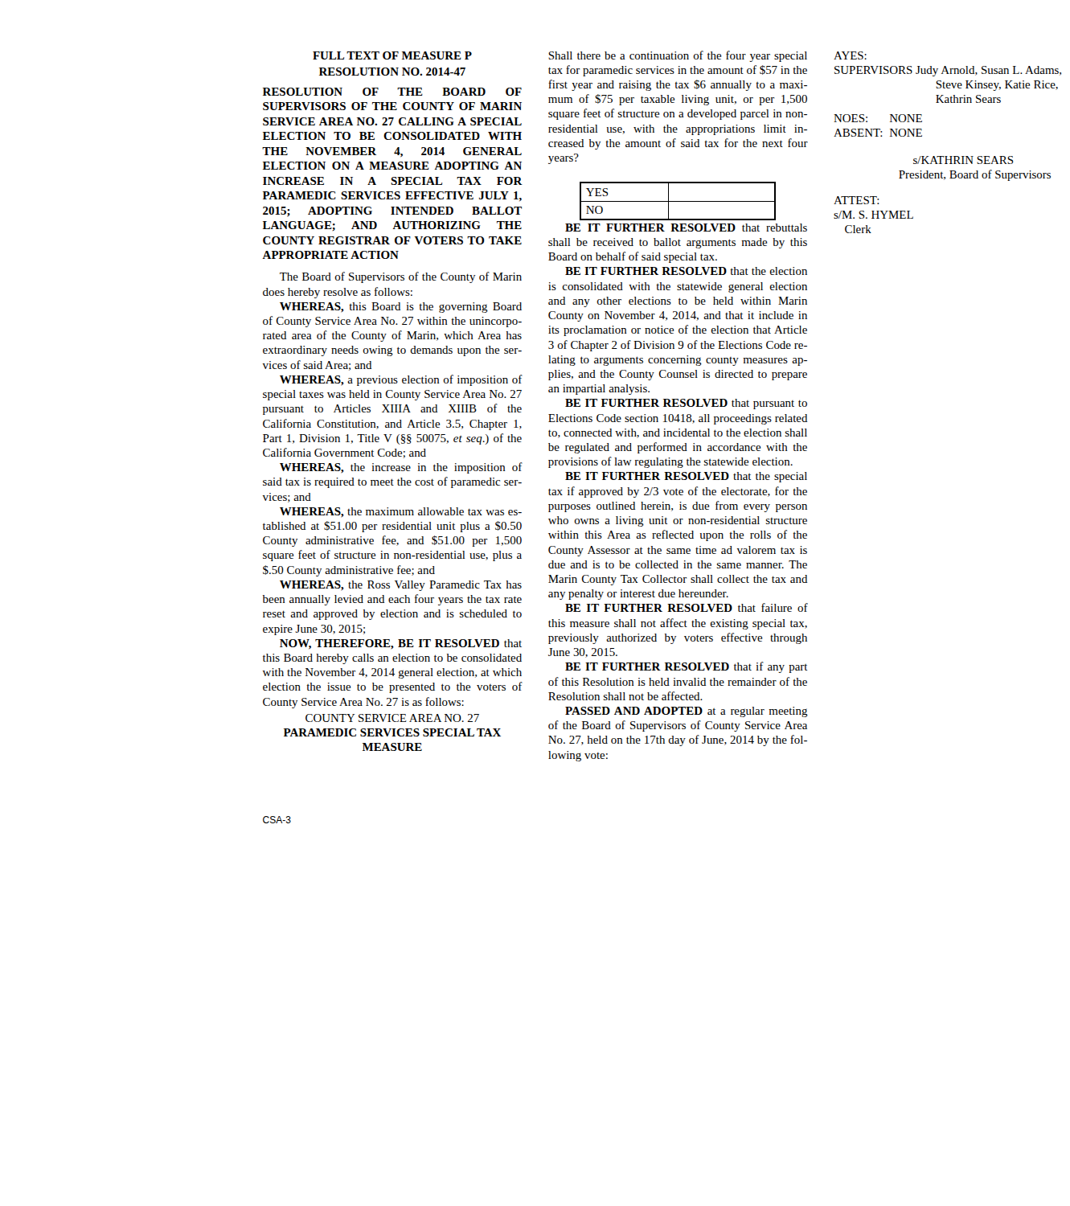FULL TEXT OF MEASURE P
RESOLUTION NO. 2014-47
Resolution of the Board of Supervisors of the County of Marin Service Area No. 27 calling a special election to be consolidated with the November 4, 2014 general election on a measure adopting an increase in a special tax for paramedic services effective July 1, 2015; adopting intended ballot language; and authorizing the County Registrar of Voters to take appropriate action
The Board of Supervisors of the County of Marin does hereby resolve as follows:
WHEREAS, this Board is the governing Board of County Service Area No. 27 within the unincorporated area of the County of Marin, which Area has extraordinary needs owing to demands upon the services of said Area; and
WHEREAS, a previous election of imposition of special taxes was held in County Service Area No. 27 pursuant to Articles XIIIA and XIIIB of the California Constitution, and Article 3.5, Chapter 1, Part 1, Division 1, Title V (§§ 50075, et seq.) of the California Government Code; and
WHEREAS, the increase in the imposition of said tax is required to meet the cost of paramedic services; and
WHEREAS, the maximum allowable tax was established at $51.00 per residential unit plus a $0.50 County administrative fee, and $51.00 per 1,500 square feet of structure in non-residential use, plus a $.50 County administrative fee; and
WHEREAS, the Ross Valley Paramedic Tax has been annually levied and each four years the tax rate reset and approved by election and is scheduled to expire June 30, 2015;
NOW, THEREFORE, BE IT RESOLVED that this Board hereby calls an election to be consolidated with the November 4, 2014 general election, at which election the issue to be presented to the voters of County Service Area No. 27 is as follows:
COUNTY SERVICE AREA NO. 27
PARAMEDIC SERVICES SPECIAL TAX MEASURE
Shall there be a continuation of the four year special tax for paramedic services in the amount of $57 in the first year and raising the tax $6 annually to a maximum of $75 per taxable living unit, or per 1,500 square feet of structure on a developed parcel in non-residential use, with the appropriations limit increased by the amount of said tax for the next four years?
| YES | |
| NO | |
BE IT FURTHER RESOLVED that rebuttals shall be received to ballot arguments made by this Board on behalf of said special tax.
BE IT FURTHER RESOLVED that the election is consolidated with the statewide general election and any other elections to be held within Marin County on November 4, 2014, and that it include in its proclamation or notice of the election that Article 3 of Chapter 2 of Division 9 of the Elections Code relating to arguments concerning county measures applies, and the County Counsel is directed to prepare an impartial analysis.
BE IT FURTHER RESOLVED that pursuant to Elections Code section 10418, all proceedings related to, connected with, and incidental to the election shall be regulated and performed in accordance with the provisions of law regulating the statewide election.
BE IT FURTHER RESOLVED that the special tax if approved by 2/3 vote of the electorate, for the purposes outlined herein, is due from every person who owns a living unit or non-residential structure within this Area as reflected upon the rolls of the County Assessor at the same time ad valorem tax is due and is to be collected in the same manner. The Marin County Tax Collector shall collect the tax and any penalty or interest due hereunder.
BE IT FURTHER RESOLVED that failure of this measure shall not affect the existing special tax, previously authorized by voters effective through June 30, 2015.
BE IT FURTHER RESOLVED that if any part of this Resolution is held invalid the remainder of the Resolution shall not be affected.
PASSED AND ADOPTED at a regular meeting of the Board of Supervisors of County Service Area No. 27, held on the 17th day of June, 2014 by the following vote:
AYES: SUPERVISORS Judy Arnold, Susan L. Adams,
Steve Kinsey, Katie Rice,
Kathrin Sears
NOES: NONE
ABSENT: NONE
s/KATHRIN SEARS
President, Board of Supervisors
ATTEST:
s/M. S. HYMEL
Clerk
CSA-3